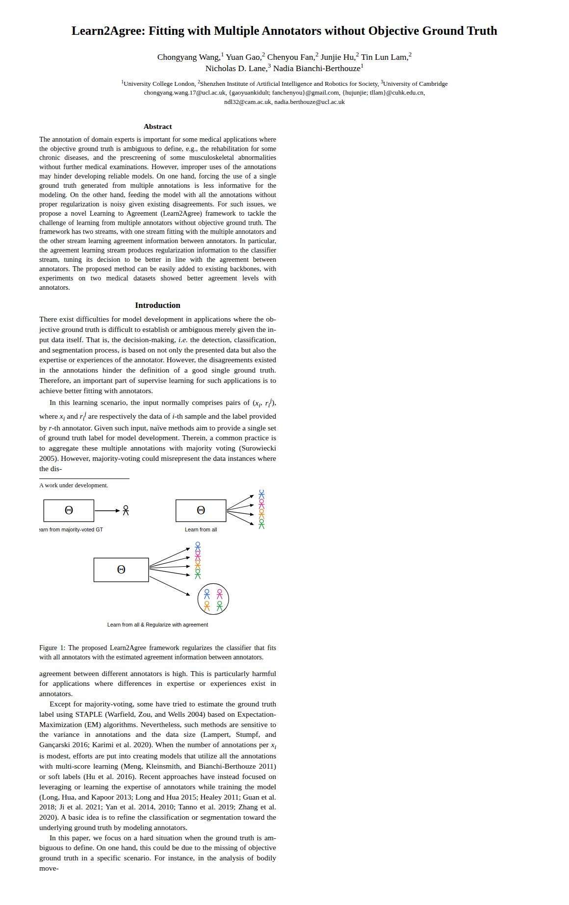Learn2Agree: Fitting with Multiple Annotators without Objective Ground Truth
Chongyang Wang,1 Yuan Gao,2 Chenyou Fan,2 Junjie Hu,2 Tin Lun Lam,2
Nicholas D. Lane,3 Nadia Bianchi-Berthouze1
1University College London, 2Shenzhen Institute of Artificial Intelligence and Robotics for Society, 3University of Cambridge
chongyang.wang.17@ucl.ac.uk, {gaoyuankidult; fanchenyou}@gmail.com, {hujunjie; tllam}@cuhk.edu.cn,
ndl32@cam.ac.uk, nadia.berthouze@ucl.ac.uk
Abstract
The annotation of domain experts is important for some medical applications where the objective ground truth is ambiguous to define, e.g., the rehabilitation for some chronic diseases, and the prescreening of some musculoskeletal abnormalities without further medical examinations. However, improper uses of the annotations may hinder developing reliable models. On one hand, forcing the use of a single ground truth generated from multiple annotations is less informative for the modeling. On the other hand, feeding the model with all the annotations without proper regularization is noisy given existing disagreements. For such issues, we propose a novel Learning to Agreement (Learn2Agree) framework to tackle the challenge of learning from multiple annotators without objective ground truth. The framework has two streams, with one stream fitting with the multiple annotators and the other stream learning agreement information between annotators. In particular, the agreement learning stream produces regularization information to the classifier stream, tuning its decision to be better in line with the agreement between annotators. The proposed method can be easily added to existing backbones, with experiments on two medical datasets showed better agreement levels with annotators.
Introduction
There exist difficulties for model development in applications where the objective ground truth is difficult to establish or ambiguous merely given the input data itself. That is, the decision-making, i.e. the detection, classification, and segmentation process, is based on not only the presented data but also the expertise or experiences of the annotator. However, the disagreements existed in the annotations hinder the definition of a good single ground truth. Therefore, an important part of supervise learning for such applications is to achieve better fitting with annotators.
In this learning scenario, the input normally comprises pairs of (xi, rij), where xi and rij are respectively the data of i-th sample and the label provided by r-th annotator. Given such input, naïve methods aim to provide a single set of ground truth label for model development. Therein, a common practice is to aggregate these multiple annotations with majority voting (Surowiecki 2005). However, majority-voting could misrepresent the data instances where the dis-
A work under development.
Θ Learn from majority-voted GT Θ Learn from all Θ Learn from all & Regularize with agreement
Figure 1: The proposed Learn2Agree framework regularizes the classifier that fits with all annotators with the estimated agreement information between annotators.
agreement between different annotators is high. This is particularly harmful for applications where differences in expertise or experiences exist in annotators.
Except for majority-voting, some have tried to estimate the ground truth label using STAPLE (Warfield, Zou, and Wells 2004) based on Expectation-Maximization (EM) algorithms. Nevertheless, such methods are sensitive to the variance in annotations and the data size (Lampert, Stumpf, and Gançarski 2016; Karimi et al. 2020). When the number of annotations per xi is modest, efforts are put into creating models that utilize all the annotations with multi-score learning (Meng, Kleinsmith, and Bianchi-Berthouze 2011) or soft labels (Hu et al. 2016). Recent approaches have instead focused on leveraging or learning the expertise of annotators while training the model (Long, Hua, and Kapoor 2013; Long and Hua 2015; Healey 2011; Guan et al. 2018; Ji et al. 2021; Yan et al. 2014, 2010; Tanno et al. 2019; Zhang et al. 2020). A basic idea is to refine the classification or segmentation toward the underlying ground truth by modeling annotators.
In this paper, we focus on a hard situation when the ground truth is ambiguous to define. On one hand, this could be due to the missing of objective ground truth in a specific scenario. For instance, in the analysis of bodily move-